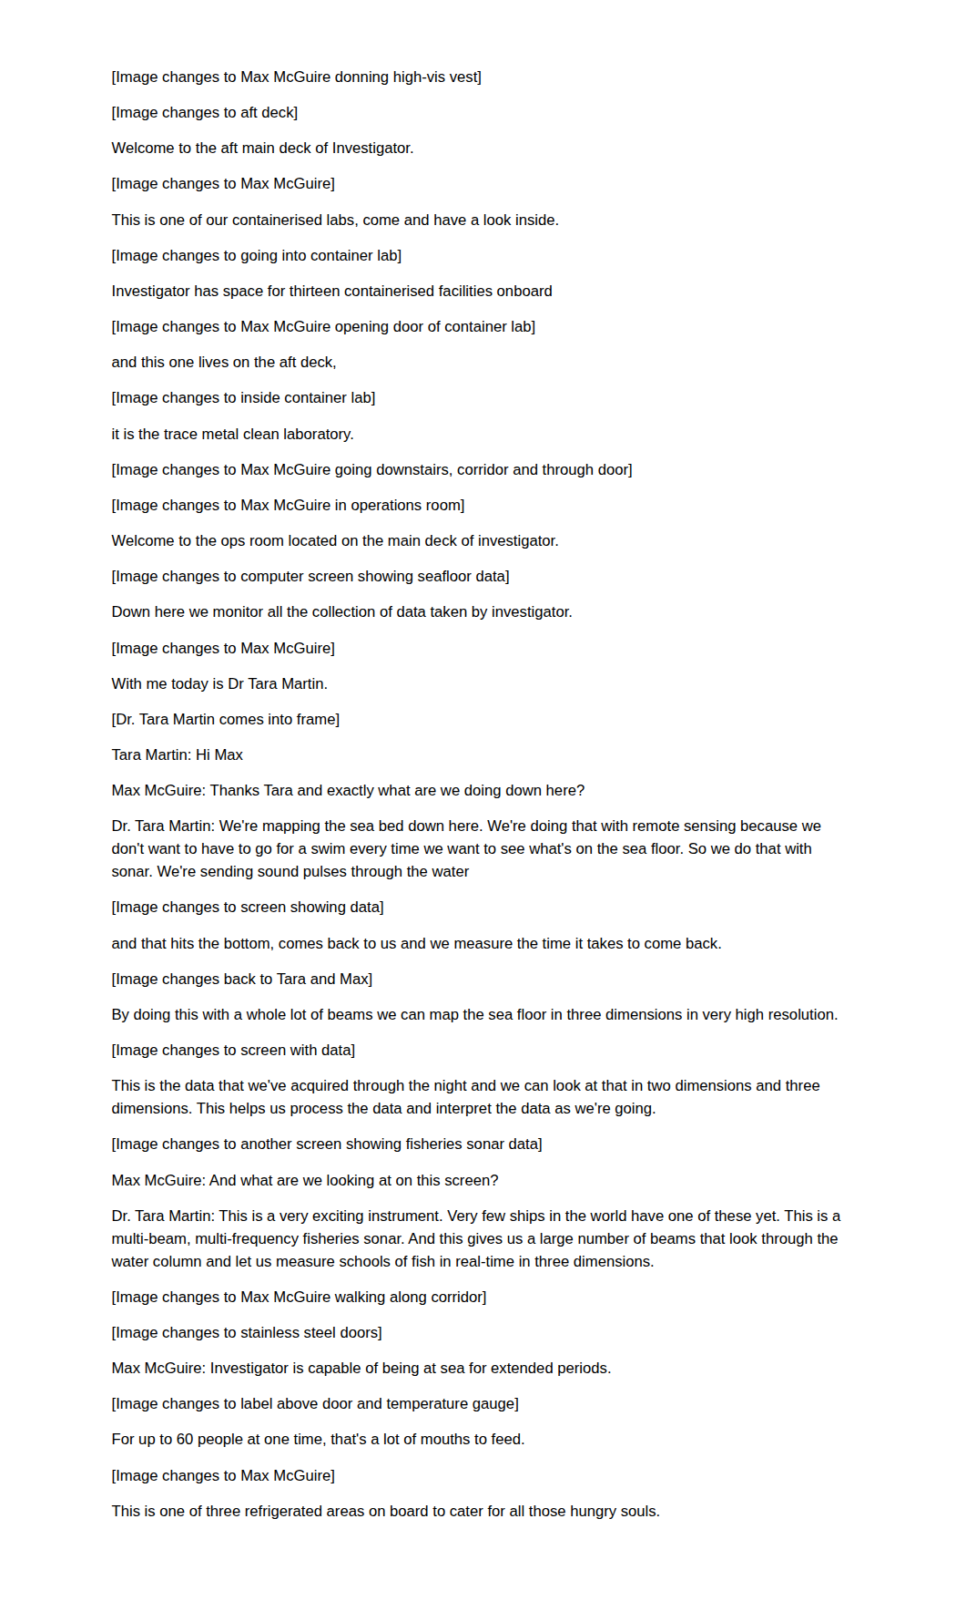[Image changes to Max McGuire donning high-vis vest]
[Image changes to aft deck]
Welcome to the aft main deck of Investigator.
[Image changes to Max McGuire]
This is one of our containerised labs, come and have a look inside.
[Image changes to going into container lab]
Investigator has space for thirteen containerised facilities onboard
[Image changes to Max McGuire opening door of container lab]
and this one lives on the aft deck,
[Image changes to inside container lab]
it is the trace metal clean laboratory.
[Image changes to Max McGuire going downstairs, corridor and through door]
[Image changes to Max McGuire in operations room]
Welcome to the ops room located on the main deck of investigator.
[Image changes to computer screen showing seafloor data]
Down here we monitor all the collection of data taken by investigator.
[Image changes to Max McGuire]
With me today is Dr Tara Martin.
[Dr. Tara Martin comes into frame]
Tara Martin: Hi Max
Max McGuire: Thanks Tara and exactly what are we doing down here?
Dr. Tara Martin: We're mapping the sea bed down here. We're doing that with remote sensing because we don't want to have to go for a swim every time we want to see what's on the sea floor. So we do that with sonar. We're sending sound pulses through the water
[Image changes to screen showing data]
and that hits the bottom, comes back to us and we measure the time it takes to come back.
[Image changes back to Tara and Max]
By doing this with a whole lot of beams we can map the sea floor in three dimensions in very high resolution.
[Image changes to screen with data]
This is the data that we've acquired through the night and we can look at that in two dimensions and three dimensions. This helps us process the data and interpret the data as we're going.
[Image changes to another screen showing fisheries sonar data]
Max McGuire: And what are we looking at on this screen?
Dr. Tara Martin: This is a very exciting instrument. Very few ships in the world have one of these yet. This is a multi-beam, multi-frequency fisheries sonar. And this gives us a large number of beams that look through the water column and let us measure schools of fish in real-time in three dimensions.
[Image changes to Max McGuire walking along corridor]
[Image changes to stainless steel doors]
Max McGuire: Investigator is capable of being at sea for extended periods.
[Image changes to label above door and temperature gauge]
For up to 60 people at one time, that's a lot of mouths to feed.
[Image changes to Max McGuire]
This is one of three refrigerated areas on board to cater for all those hungry souls.